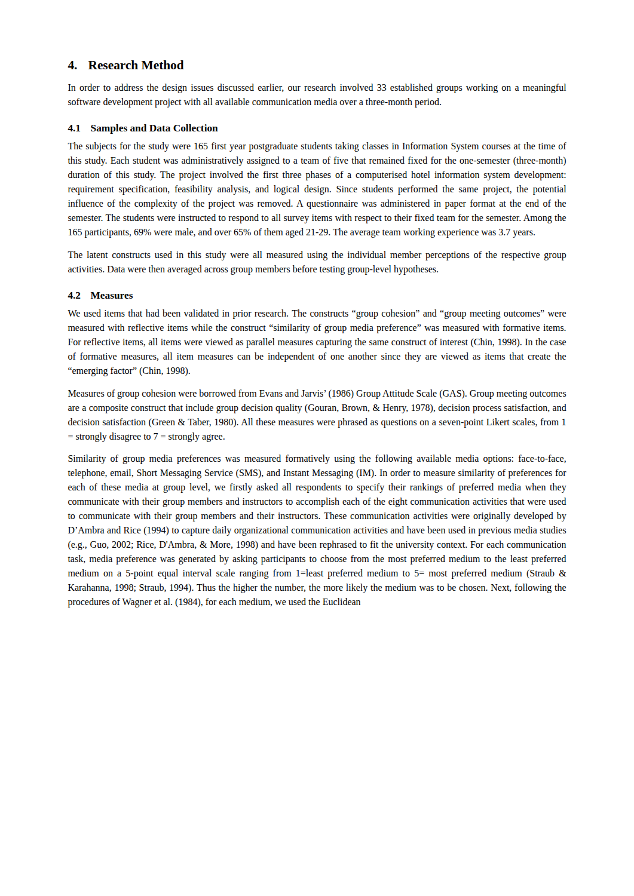4. Research Method
In order to address the design issues discussed earlier, our research involved 33 established groups working on a meaningful software development project with all available communication media over a three-month period.
4.1 Samples and Data Collection
The subjects for the study were 165 first year postgraduate students taking classes in Information System courses at the time of this study. Each student was administratively assigned to a team of five that remained fixed for the one-semester (three-month) duration of this study. The project involved the first three phases of a computerised hotel information system development: requirement specification, feasibility analysis, and logical design. Since students performed the same project, the potential influence of the complexity of the project was removed. A questionnaire was administered in paper format at the end of the semester. The students were instructed to respond to all survey items with respect to their fixed team for the semester. Among the 165 participants, 69% were male, and over 65% of them aged 21-29. The average team working experience was 3.7 years.
The latent constructs used in this study were all measured using the individual member perceptions of the respective group activities. Data were then averaged across group members before testing group-level hypotheses.
4.2 Measures
We used items that had been validated in prior research. The constructs “group cohesion” and “group meeting outcomes” were measured with reflective items while the construct “similarity of group media preference” was measured with formative items. For reflective items, all items were viewed as parallel measures capturing the same construct of interest (Chin, 1998). In the case of formative measures, all item measures can be independent of one another since they are viewed as items that create the “emerging factor” (Chin, 1998).
Measures of group cohesion were borrowed from Evans and Jarvis’ (1986) Group Attitude Scale (GAS). Group meeting outcomes are a composite construct that include group decision quality (Gouran, Brown, & Henry, 1978), decision process satisfaction, and decision satisfaction (Green & Taber, 1980). All these measures were phrased as questions on a seven-point Likert scales, from 1 = strongly disagree to 7 = strongly agree.
Similarity of group media preferences was measured formatively using the following available media options: face-to-face, telephone, email, Short Messaging Service (SMS), and Instant Messaging (IM). In order to measure similarity of preferences for each of these media at group level, we firstly asked all respondents to specify their rankings of preferred media when they communicate with their group members and instructors to accomplish each of the eight communication activities that were used to communicate with their group members and their instructors. These communication activities were originally developed by D’Ambra and Rice (1994) to capture daily organizational communication activities and have been used in previous media studies (e.g., Guo, 2002; Rice, D'Ambra, & More, 1998) and have been rephrased to fit the university context. For each communication task, media preference was generated by asking participants to choose from the most preferred medium to the least preferred medium on a 5-point equal interval scale ranging from 1=least preferred medium to 5= most preferred medium (Straub & Karahanna, 1998; Straub, 1994). Thus the higher the number, the more likely the medium was to be chosen. Next, following the procedures of Wagner et al. (1984), for each medium, we used the Euclidean